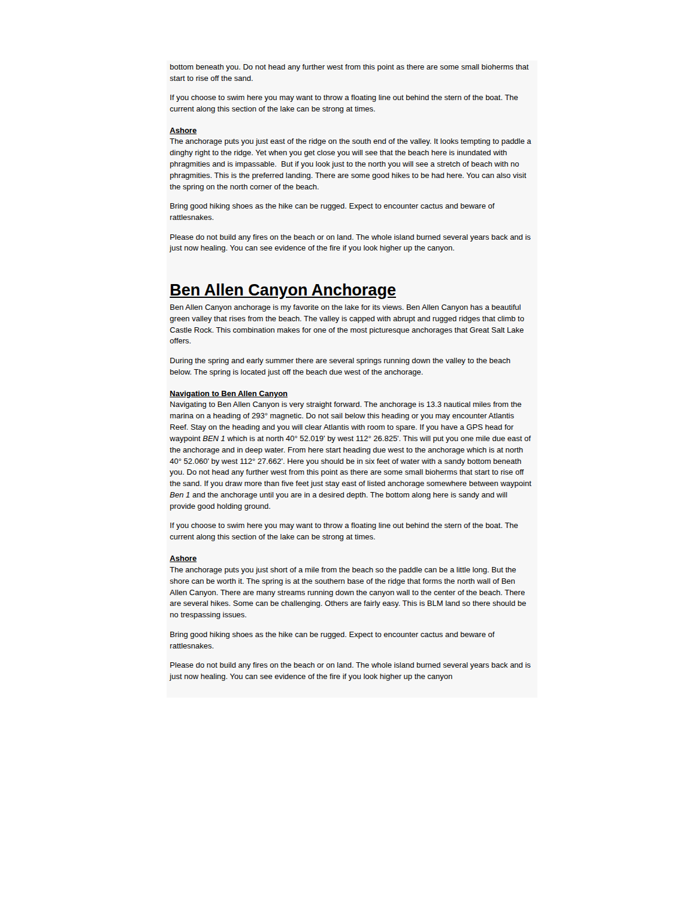bottom beneath you. Do not head any further west from this point as there are some small bioherms that start to rise off the sand.
If you choose to swim here you may want to throw a floating line out behind the stern of the boat. The current along this section of the lake can be strong at times.
Ashore
The anchorage puts you just east of the ridge on the south end of the valley. It looks tempting to paddle a dinghy right to the ridge. Yet when you get close you will see that the beach here is inundated with phragmities and is impassable. But if you look just to the north you will see a stretch of beach with no phragmities. This is the preferred landing. There are some good hikes to be had here. You can also visit the spring on the north corner of the beach.
Bring good hiking shoes as the hike can be rugged. Expect to encounter cactus and beware of rattlesnakes.
Please do not build any fires on the beach or on land. The whole island burned several years back and is just now healing. You can see evidence of the fire if you look higher up the canyon.
Ben Allen Canyon Anchorage
Ben Allen Canyon anchorage is my favorite on the lake for its views. Ben Allen Canyon has a beautiful green valley that rises from the beach. The valley is capped with abrupt and rugged ridges that climb to Castle Rock. This combination makes for one of the most picturesque anchorages that Great Salt Lake offers.
During the spring and early summer there are several springs running down the valley to the beach below. The spring is located just off the beach due west of the anchorage.
Navigation to Ben Allen Canyon
Navigating to Ben Allen Canyon is very straight forward. The anchorage is 13.3 nautical miles from the marina on a heading of 293° magnetic. Do not sail below this heading or you may encounter Atlantis Reef. Stay on the heading and you will clear Atlantis with room to spare. If you have a GPS head for waypoint BEN 1 which is at north 40° 52.019' by west 112° 26.825'. This will put you one mile due east of the anchorage and in deep water. From here start heading due west to the anchorage which is at north 40° 52.060' by west 112° 27.662'. Here you should be in six feet of water with a sandy bottom beneath you. Do not head any further west from this point as there are some small bioherms that start to rise off the sand. If you draw more than five feet just stay east of listed anchorage somewhere between waypoint Ben 1 and the anchorage until you are in a desired depth. The bottom along here is sandy and will provide good holding ground.
If you choose to swim here you may want to throw a floating line out behind the stern of the boat. The current along this section of the lake can be strong at times.
Ashore
The anchorage puts you just short of a mile from the beach so the paddle can be a little long. But the shore can be worth it. The spring is at the southern base of the ridge that forms the north wall of Ben Allen Canyon. There are many streams running down the canyon wall to the center of the beach. There are several hikes. Some can be challenging. Others are fairly easy. This is BLM land so there should be no trespassing issues.
Bring good hiking shoes as the hike can be rugged. Expect to encounter cactus and beware of rattlesnakes.
Please do not build any fires on the beach or on land. The whole island burned several years back and is just now healing. You can see evidence of the fire if you look higher up the canyon